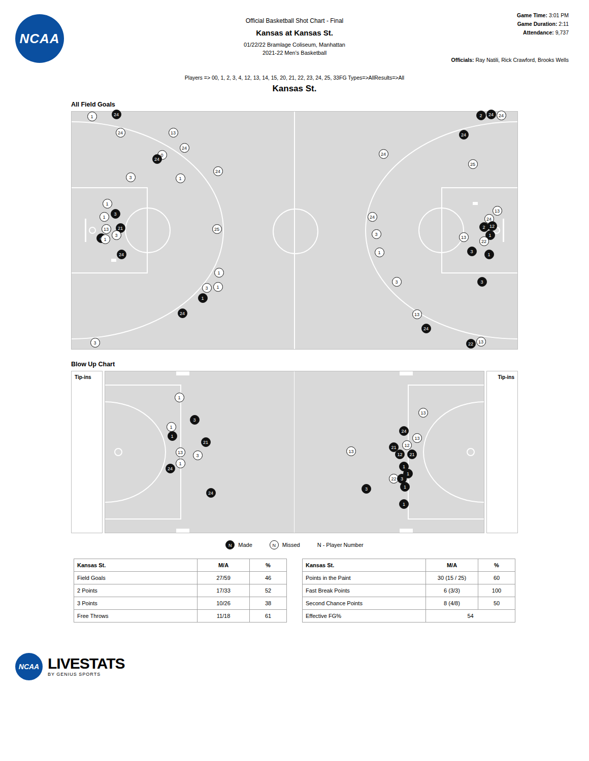NCAA
Official Basketball Shot Chart - Final
Kansas at Kansas St.
01/22/22 Bramlage Coliseum, Manhattan
2021-22 Men's Basketball
Game Time: 3:01 PM
Game Duration: 2:11
Attendance: 9,737
Officials: Ray Natili, Rick Crawford, Brooks Wells
Players => 00, 1, 2, 3, 4, 12, 13, 14, 15, 20, 21, 22, 23, 24, 25, 33FG Types=>AllResults=>All
Kansas St.
All Field Goals
1
24
24
13
24
0
24
24
3
1
1
1
3
13
21
3
4
1
24
25
1
3
1
1
24
3
2
24
24
24
24
25
24
3
13
1
13
24
2
12
1
22
3
1
3
3
13
24
22
13
Blow Up Chart
Tip-ins
Tip-ins
1
3
1
1
21
13
3
24
1
24
13
24
13
21
12
12
21
1
1
13
22
3
1
3
1
N
Made
N
Missed
N - Player Number
| Kansas St. | M/A | % |
| --- | --- | --- |
| Field Goals | 27/59 | 46 |
| 2 Points | 17/33 | 52 |
| 3 Points | 10/26 | 38 |
| Free Throws | 11/18 | 61 |
| Kansas St. | M/A | % |
| --- | --- | --- |
| Points in the Paint | 30 (15 / 25) | 60 |
| Fast Break Points | 6 (3/3) | 100 |
| Second Chance Points | 8 (4/8) | 50 |
| Effective FG% | 54 |
NCAA
LIVESTATSBY GENIUS SPORTS